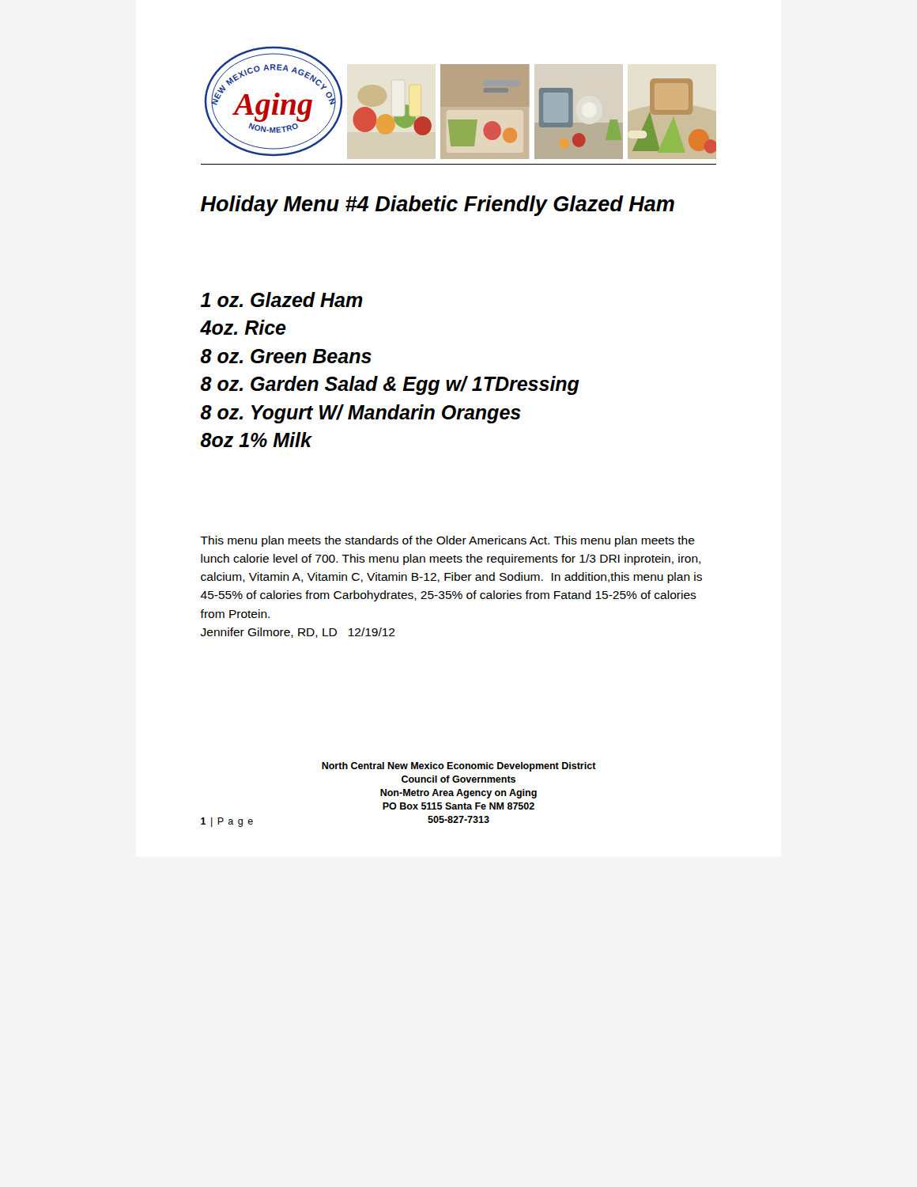NEW MEXICO AREA AGENCY ON NON-METRO Aging
Holiday Menu #4 Diabetic Friendly Glazed Ham
1 oz. Glazed Ham
4oz. Rice
8 oz. Green Beans
8 oz. Garden Salad & Egg w/ 1TDressing
8 oz. Yogurt W/ Mandarin Oranges
8oz 1% Milk
This menu plan meets the standards of the Older Americans Act. This menu plan meets the lunch calorie level of 700. This menu plan meets the requirements for 1/3 DRI inprotein, iron, calcium, Vitamin A, Vitamin C, Vitamin B-12, Fiber and Sodium. In addition,this menu plan is 45-55% of calories from Carbohydrates, 25-35% of calories from Fatand 15-25% of calories from Protein.
Jennifer Gilmore, RD, LD 12/19/12
1 | P a g e
North Central New Mexico Economic Development District
Council of Governments
Non-Metro Area Agency on Aging
PO Box 5115 Santa Fe NM 87502
505-827-7313